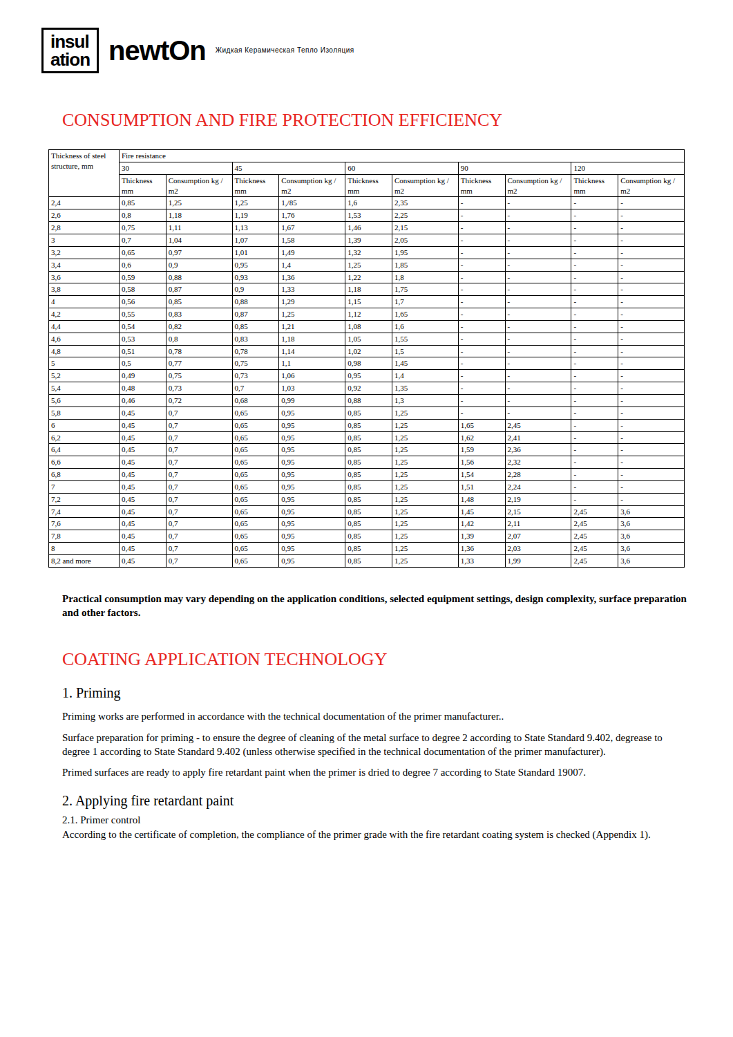insul
ation
newtOn
Жидкая Керамическая Тепло Изоляция
CONSUMPTION AND FIRE PROTECTION EFFICIENCY
| Thickness of steel structure, mm | Fire resistance |
| 30 | 45 | 60 | 90 | 120 |
| Thickness mm | Consumption kg / m2 | Thickness mm | Consumption kg / m2 | Thickness mm | Consumption kg / m2 | Thickness mm | Consumption kg / m2 | Thickness mm | Consumption kg / m2 |
| 2,4 | 0,85 | 1,25 | 1,25 | 1,/85 | 1,6 | 2,35 | - | - | - | - |
| 2,6 | 0,8 | 1,18 | 1,19 | 1,76 | 1,53 | 2,25 | - | - | - | - |
| 2,8 | 0,75 | 1,11 | 1,13 | 1,67 | 1,46 | 2,15 | - | - | - | - |
| 3 | 0,7 | 1,04 | 1,07 | 1,58 | 1,39 | 2,05 | - | - | - | - |
| 3,2 | 0,65 | 0,97 | 1,01 | 1,49 | 1,32 | 1,95 | - | - | - | - |
| 3,4 | 0,6 | 0,9 | 0,95 | 1,4 | 1,25 | 1,85 | - | - | - | - |
| 3,6 | 0,59 | 0,88 | 0,93 | 1,36 | 1,22 | 1,8 | - | - | - | - |
| 3,8 | 0,58 | 0,87 | 0,9 | 1,33 | 1,18 | 1,75 | - | - | - | - |
| 4 | 0,56 | 0,85 | 0,88 | 1,29 | 1,15 | 1,7 | - | - | - | - |
| 4,2 | 0,55 | 0,83 | 0,87 | 1,25 | 1,12 | 1,65 | - | - | - | - |
| 4,4 | 0,54 | 0,82 | 0,85 | 1,21 | 1,08 | 1,6 | - | - | - | - |
| 4,6 | 0,53 | 0,8 | 0,83 | 1,18 | 1,05 | 1,55 | - | - | - | - |
| 4,8 | 0,51 | 0,78 | 0,78 | 1,14 | 1,02 | 1,5 | - | - | - | - |
| 5 | 0,5 | 0,77 | 0,75 | 1,1 | 0,98 | 1,45 | - | - | - | - |
| 5,2 | 0,49 | 0,75 | 0,73 | 1,06 | 0,95 | 1,4 | - | - | - | - |
| 5,4 | 0,48 | 0,73 | 0,7 | 1,03 | 0,92 | 1,35 | - | - | - | - |
| 5,6 | 0,46 | 0,72 | 0,68 | 0,99 | 0,88 | 1,3 | - | - | - | - |
| 5,8 | 0,45 | 0,7 | 0,65 | 0,95 | 0,85 | 1,25 | - | - | - | - |
| 6 | 0,45 | 0,7 | 0,65 | 0,95 | 0,85 | 1,25 | 1,65 | 2,45 | - | - |
| 6,2 | 0,45 | 0,7 | 0,65 | 0,95 | 0,85 | 1,25 | 1,62 | 2,41 | - | - |
| 6,4 | 0,45 | 0,7 | 0,65 | 0,95 | 0,85 | 1,25 | 1,59 | 2,36 | - | - |
| 6,6 | 0,45 | 0,7 | 0,65 | 0,95 | 0,85 | 1,25 | 1,56 | 2,32 | - | - |
| 6,8 | 0,45 | 0,7 | 0,65 | 0,95 | 0,85 | 1,25 | 1,54 | 2,28 | - | - |
| 7 | 0,45 | 0,7 | 0,65 | 0,95 | 0,85 | 1,25 | 1,51 | 2,24 | - | - |
| 7,2 | 0,45 | 0,7 | 0,65 | 0,95 | 0,85 | 1,25 | 1,48 | 2,19 | - | - |
| 7,4 | 0,45 | 0,7 | 0,65 | 0,95 | 0,85 | 1,25 | 1,45 | 2,15 | 2,45 | 3,6 |
| 7,6 | 0,45 | 0,7 | 0,65 | 0,95 | 0,85 | 1,25 | 1,42 | 2,11 | 2,45 | 3,6 |
| 7,8 | 0,45 | 0,7 | 0,65 | 0,95 | 0,85 | 1,25 | 1,39 | 2,07 | 2,45 | 3,6 |
| 8 | 0,45 | 0,7 | 0,65 | 0,95 | 0,85 | 1,25 | 1,36 | 2,03 | 2,45 | 3,6 |
| 8,2 and more | 0,45 | 0,7 | 0,65 | 0,95 | 0,85 | 1,25 | 1,33 | 1,99 | 2,45 | 3,6 |
Practical consumption may vary depending on the application conditions, selected equipment settings, design complexity, surface preparation and other factors.
COATING APPLICATION TECHNOLOGY
1. Priming
Priming works are performed in accordance with the technical documentation of the primer manufacturer..
Surface preparation for priming - to ensure the degree of cleaning of the metal surface to degree 2 according to State Standard 9.402, degrease to degree 1 according to State Standard 9.402 (unless otherwise specified in the technical documentation of the primer manufacturer).
Primed surfaces are ready to apply fire retardant paint when the primer is dried to degree 7 according to State Standard 19007.
2. Applying fire retardant paint
2.1. Primer control
According to the certificate of completion, the compliance of the primer grade with the fire retardant coating system is checked (Appendix 1).